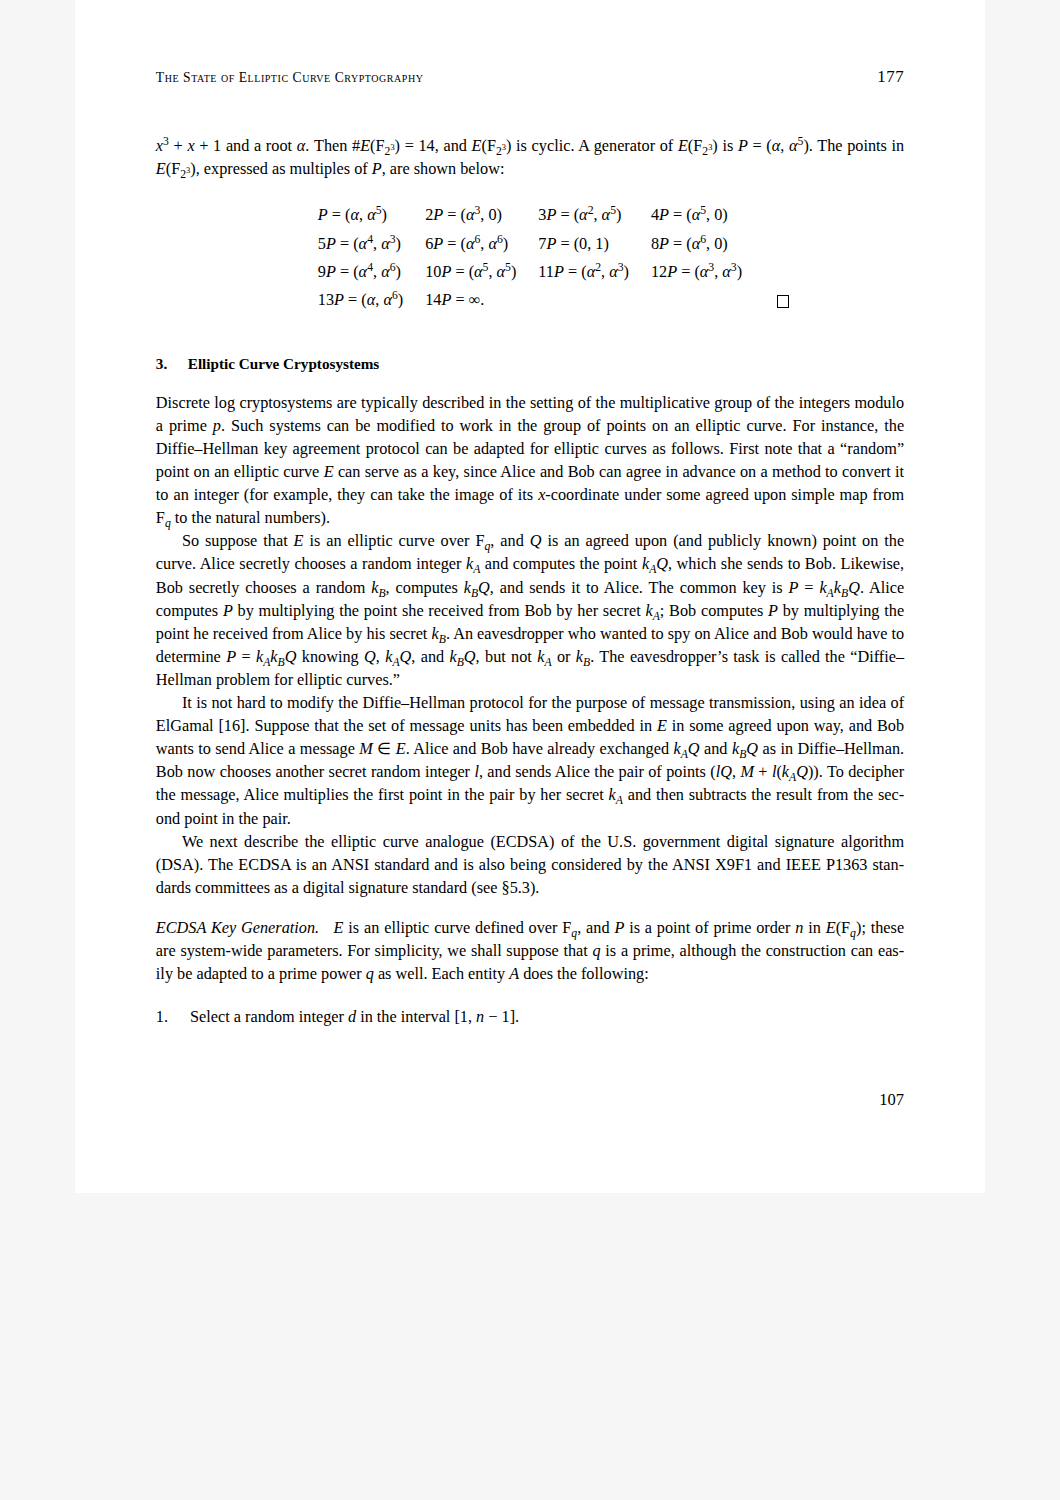The State of Elliptic Curve Cryptography 177
x3 + x + 1 and a root α. Then #E(F23) = 14, and E(F23) is cyclic. A generator of E(F23) is P = (α, α5). The points in E(F23), expressed as multiples of P, are shown below:
| P = ( α , α 5 ) | 2 P = ( α 3 , 0) | 3 P = ( α 2 , α 5 ) | 4 P = ( α 5 , 0) |
| 5 P = ( α 4 , α 3 ) | 6 P = ( α 6 , α 6 ) | 7 P = (0, 1) | 8 P = ( α 6 , 0) |
| 9 P = ( α 4 , α 6 ) | 10 P = ( α 5 , α 5 ) | 11 P = ( α 2 , α 3 ) | 12 P = ( α 3 , α 3 ) |
| 13 P = ( α , α 6 ) | 14 P = ∞. | | |
3. Elliptic Curve Cryptosystems
Discrete log cryptosystems are typically described in the setting of the multiplicative group of the integers modulo a prime p. Such systems can be modified to work in the group of points on an elliptic curve. For instance, the Diffie–Hellman key agreement protocol can be adapted for elliptic curves as follows. First note that a “random” point on an elliptic curve E can serve as a key, since Alice and Bob can agree in advance on a method to convert it to an integer (for example, they can take the image of its x-coordinate under some agreed upon simple map from Fq to the natural numbers).
So suppose that E is an elliptic curve over Fq, and Q is an agreed upon (and publicly known) point on the curve. Alice secretly chooses a random integer kA and computes the point kAQ, which she sends to Bob. Likewise, Bob secretly chooses a random kB, computes kBQ, and sends it to Alice. The common key is P = kAkBQ. Alice computes P by multiplying the point she received from Bob by her secret kA; Bob computes P by multiplying the point he received from Alice by his secret kB. An eavesdropper who wanted to spy on Alice and Bob would have to determine P = kAkBQ knowing Q, kAQ, and kBQ, but not kA or kB. The eavesdropper’s task is called the “Diffie–Hellman problem for elliptic curves.”
It is not hard to modify the Diffie–Hellman protocol for the purpose of message transmission, using an idea of ElGamal [16]. Suppose that the set of message units has been embedded in E in some agreed upon way, and Bob wants to send Alice a message M ∈ E. Alice and Bob have already exchanged kAQ and kBQ as in Diffie–Hellman. Bob now chooses another secret random integer l, and sends Alice the pair of points (lQ, M + l(kAQ)). To decipher the message, Alice multiplies the first point in the pair by her secret kA and then subtracts the result from the second point in the pair.
We next describe the elliptic curve analogue (ECDSA) of the U.S. government digital signature algorithm (DSA). The ECDSA is an ANSI standard and is also being considered by the ANSI X9F1 and IEEE P1363 standards committees as a digital signature standard (see §5.3).
ECDSA Key Generation. E is an elliptic curve defined over Fq, and P is a point of prime order n in E(Fq); these are system-wide parameters. For simplicity, we shall suppose that q is a prime, although the construction can easily be adapted to a prime power q as well. Each entity A does the following:
Select a random integer d in the interval [1, n − 1].
107